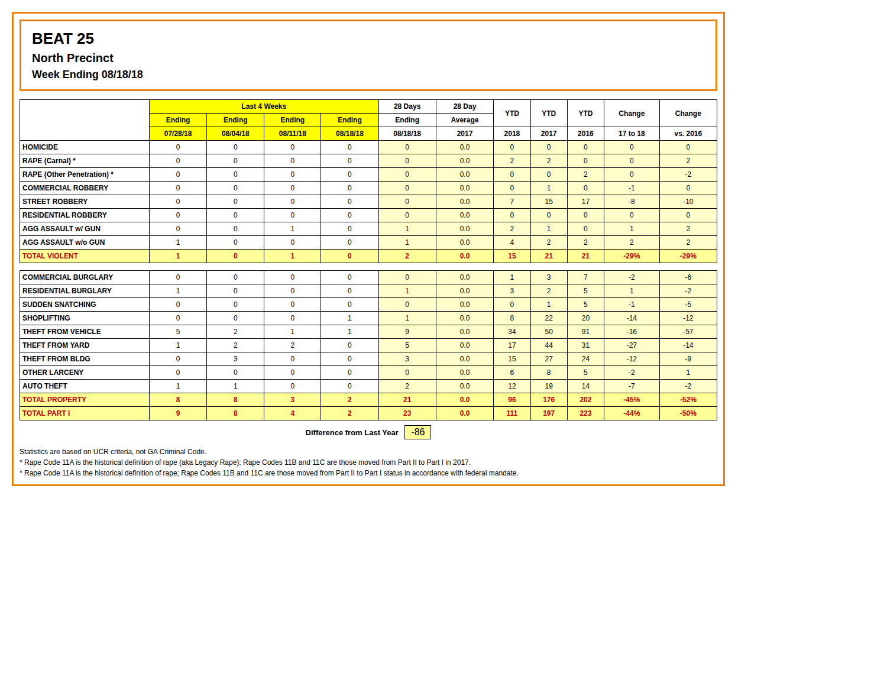BEAT 25
North Precinct
Week Ending 08/18/18
| | Last 4 Weeks | 28 Days | 28 Day | YTD | YTD | YTD | Change | Change |
| --- | --- | --- | --- | --- | --- | --- | --- | --- |
| Ending | Ending | Ending | Ending | Ending | Average |
| 07/28/18 | 08/04/18 | 08/11/18 | 08/18/18 | 08/18/18 | 2017 | 2018 | 2017 | 2016 | 17 to 18 | vs. 2016 |
| HOMICIDE | 0 | 0 | 0 | 0 | 0 | 0.0 | 0 | 0 | 0 | 0 | 0 |
| RAPE (Carnal) * | 0 | 0 | 0 | 0 | 0 | 0.0 | 2 | 2 | 0 | 0 | 2 |
| RAPE (Other Penetration) * | 0 | 0 | 0 | 0 | 0 | 0.0 | 0 | 0 | 2 | 0 | -2 |
| COMMERCIAL ROBBERY | 0 | 0 | 0 | 0 | 0 | 0.0 | 0 | 1 | 0 | -1 | 0 |
| STREET ROBBERY | 0 | 0 | 0 | 0 | 0 | 0.0 | 7 | 15 | 17 | -8 | -10 |
| RESIDENTIAL ROBBERY | 0 | 0 | 0 | 0 | 0 | 0.0 | 0 | 0 | 0 | 0 | 0 |
| AGG ASSAULT w/ GUN | 0 | 0 | 1 | 0 | 1 | 0.0 | 2 | 1 | 0 | 1 | 2 |
| AGG ASSAULT w/o GUN | 1 | 0 | 0 | 0 | 1 | 0.0 | 4 | 2 | 2 | 2 | 2 |
| TOTAL VIOLENT | 1 | 0 | 1 | 0 | 2 | 0.0 | 15 | 21 | 21 | -29% | -29% |
| COMMERCIAL BURGLARY | 0 | 0 | 0 | 0 | 0 | 0.0 | 1 | 3 | 7 | -2 | -6 |
| RESIDENTIAL BURGLARY | 1 | 0 | 0 | 0 | 1 | 0.0 | 3 | 2 | 5 | 1 | -2 |
| SUDDEN SNATCHING | 0 | 0 | 0 | 0 | 0 | 0.0 | 0 | 1 | 5 | -1 | -5 |
| SHOPLIFTING | 0 | 0 | 0 | 1 | 1 | 0.0 | 8 | 22 | 20 | -14 | -12 |
| THEFT FROM VEHICLE | 5 | 2 | 1 | 1 | 9 | 0.0 | 34 | 50 | 91 | -16 | -57 |
| THEFT FROM YARD | 1 | 2 | 2 | 0 | 5 | 0.0 | 17 | 44 | 31 | -27 | -14 |
| THEFT FROM BLDG | 0 | 3 | 0 | 0 | 3 | 0.0 | 15 | 27 | 24 | -12 | -9 |
| OTHER LARCENY | 0 | 0 | 0 | 0 | 0 | 0.0 | 6 | 8 | 5 | -2 | 1 |
| AUTO THEFT | 1 | 1 | 0 | 0 | 2 | 0.0 | 12 | 19 | 14 | -7 | -2 |
| TOTAL PROPERTY | 8 | 8 | 3 | 2 | 21 | 0.0 | 96 | 176 | 202 | -45% | -52% |
| TOTAL PART I | 9 | 8 | 4 | 2 | 23 | 0.0 | 111 | 197 | 223 | -44% | -50% |
Difference from Last Year -86
Statistics are based on UCR criteria, not GA Criminal Code.
* Rape Code 11A is the historical definition of rape (aka Legacy Rape); Rape Codes 11B and 11C are those moved from Part II to Part I in 2017.
* Rape Code 11A is the historical definition of rape; Rape Codes 11B and 11C are those moved from Part II to Part I status in accordance with federal mandate.